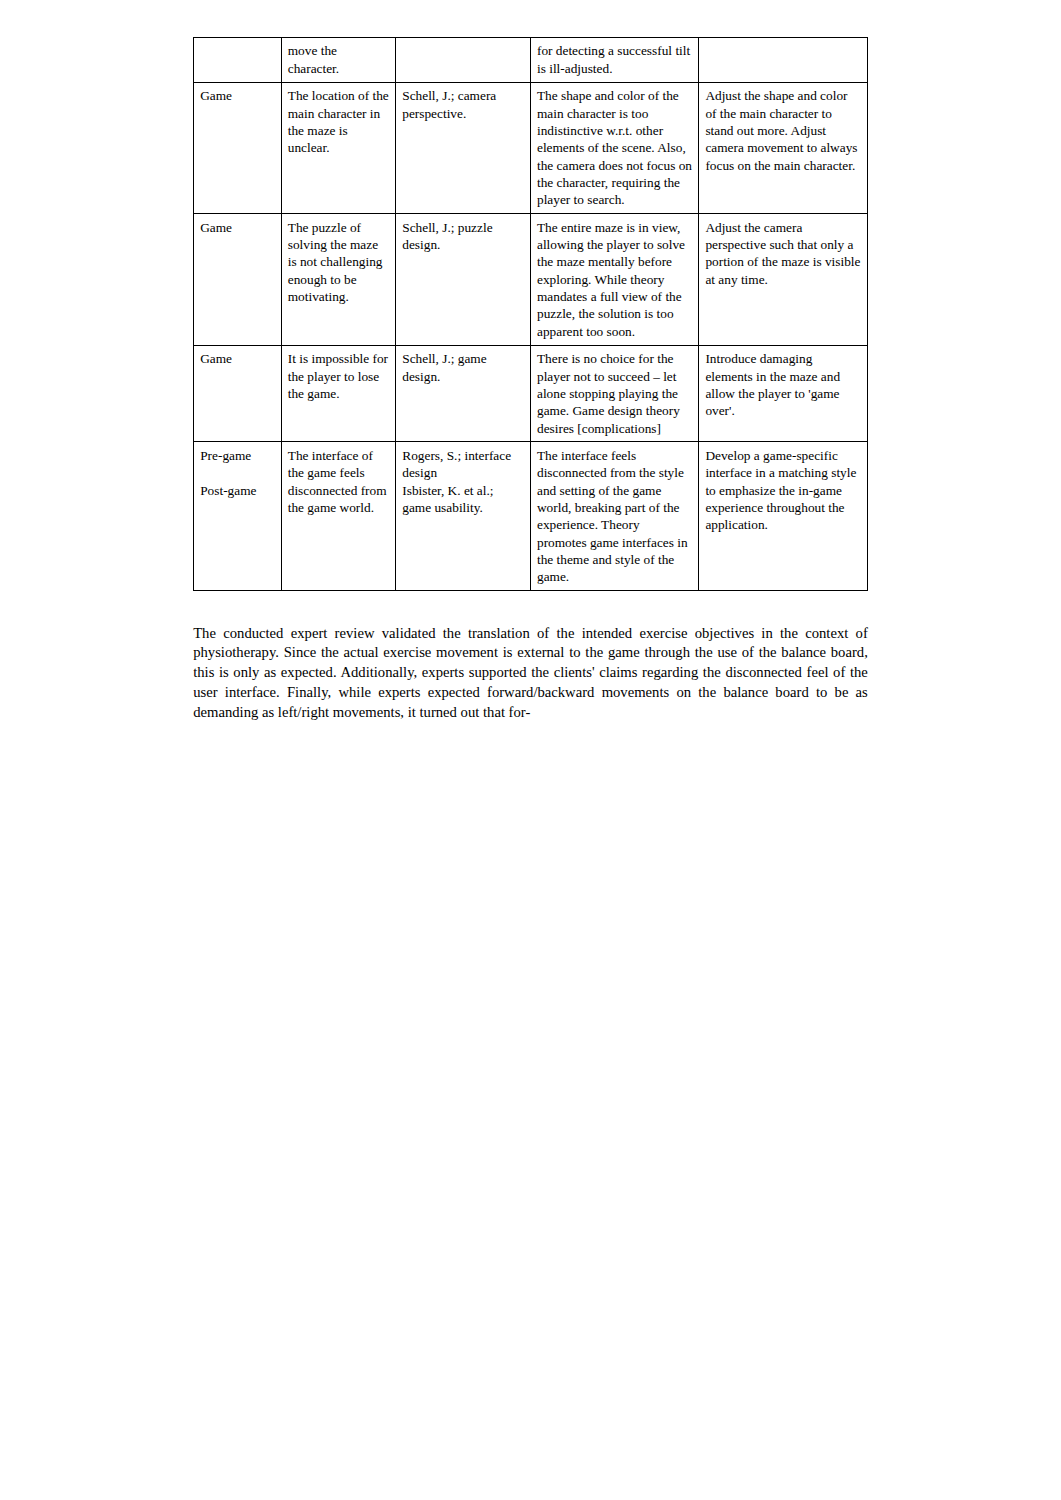| | move the character. | | for detecting a successful tilt is ill-adjusted. | |
| Game | The location of the main character in the maze is unclear. | Schell, J.; camera perspective. | The shape and color of the main character is too indistinctive w.r.t. other elements of the scene. Also, the camera does not focus on the character, requiring the player to search. | Adjust the shape and color of the main character to stand out more. Adjust camera movement to always focus on the main character. |
| Game | The puzzle of solving the maze is not challenging enough to be motivating. | Schell, J.; puzzle design. | The entire maze is in view, allowing the player to solve the maze mentally before exploring. While theory mandates a full view of the puzzle, the solution is too apparent too soon. | Adjust the camera perspective such that only a portion of the maze is visible at any time. |
| Game | It is impossible for the player to lose the game. | Schell, J.; game design. | There is no choice for the player not to succeed – let alone stopping playing the game. Game design theory desires [complications] | Introduce damaging elements in the maze and allow the player to 'game over'. |
| Pre-game Post-game | The interface of the game feels disconnected from the game world. | Rogers, S.; interface design Isbister, K. et al.; game usability. | The interface feels disconnected from the style and setting of the game world, breaking part of the experience. Theory promotes game interfaces in the theme and style of the game. | Develop a game-specific interface in a matching style to emphasize the in-game experience throughout the application. |
The conducted expert review validated the translation of the intended exercise objectives in the context of physiotherapy. Since the actual exercise movement is external to the game through the use of the balance board, this is only as expected. Additionally, experts supported the clients' claims regarding the disconnected feel of the user interface. Finally, while experts expected forward/backward movements on the balance board to be as demanding as left/right movements, it turned out that for-